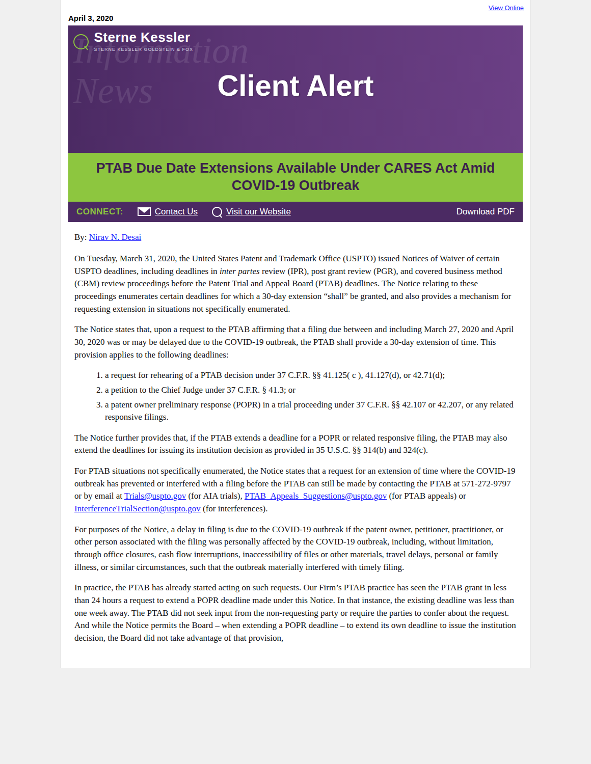View Online
April 3, 2020
Information
News
Sterne Kessler
STERNE KESSLER GOLDSTEIN & FOX
Client Alert
PTAB Due Date Extensions Available Under CARES Act Amid COVID-19 Outbreak
CONNECT: Contact Us Visit our Website Download PDF
By: Nirav N. Desai
On Tuesday, March 31, 2020, the United States Patent and Trademark Office (USPTO) issued Notices of Waiver of certain USPTO deadlines, including deadlines in inter partes review (IPR), post grant review (PGR), and covered business method (CBM) review proceedings before the Patent Trial and Appeal Board (PTAB) deadlines. The Notice relating to these proceedings enumerates certain deadlines for which a 30-day extension “shall” be granted, and also provides a mechanism for requesting extension in situations not specifically enumerated.
The Notice states that, upon a request to the PTAB affirming that a filing due between and including March 27, 2020 and April 30, 2020 was or may be delayed due to the COVID-19 outbreak, the PTAB shall provide a 30-day extension of time. This provision applies to the following deadlines:
a request for rehearing of a PTAB decision under 37 C.F.R. §§ 41.125( c ), 41.127(d), or 42.71(d);
a petition to the Chief Judge under 37 C.F.R. § 41.3; or
a patent owner preliminary response (POPR) in a trial proceeding under 37 C.F.R. §§ 42.107 or 42.207, or any related responsive filings.
The Notice further provides that, if the PTAB extends a deadline for a POPR or related responsive filing, the PTAB may also extend the deadlines for issuing its institution decision as provided in 35 U.S.C. §§ 314(b) and 324(c).
For PTAB situations not specifically enumerated, the Notice states that a request for an extension of time where the COVID-19 outbreak has prevented or interfered with a filing before the PTAB can still be made by contacting the PTAB at 571-272-9797 or by email at Trials@uspto.gov (for AIA trials), PTAB_Appeals_Suggestions@uspto.gov (for PTAB appeals) or InterferenceTrialSection@uspto.gov (for interferences).
For purposes of the Notice, a delay in filing is due to the COVID-19 outbreak if the patent owner, petitioner, practitioner, or other person associated with the filing was personally affected by the COVID-19 outbreak, including, without limitation, through office closures, cash flow interruptions, inaccessibility of files or other materials, travel delays, personal or family illness, or similar circumstances, such that the outbreak materially interfered with timely filing.
In practice, the PTAB has already started acting on such requests. Our Firm’s PTAB practice has seen the PTAB grant in less than 24 hours a request to extend a POPR deadline made under this Notice. In that instance, the existing deadline was less than one week away. The PTAB did not seek input from the non-requesting party or require the parties to confer about the request. And while the Notice permits the Board – when extending a POPR deadline – to extend its own deadline to issue the institution decision, the Board did not take advantage of that provision,